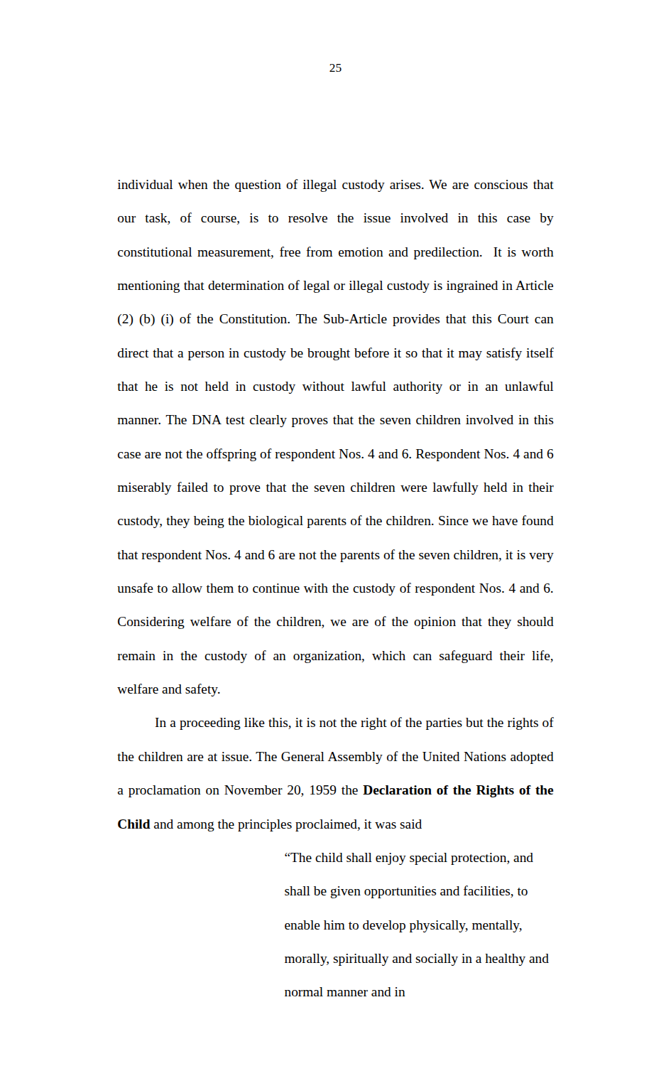25
individual when the question of illegal custody arises. We are conscious that our task, of course, is to resolve the issue involved in this case by constitutional measurement, free from emotion and predilection. It is worth mentioning that determination of legal or illegal custody is ingrained in Article (2) (b) (i) of the Constitution. The Sub-Article provides that this Court can direct that a person in custody be brought before it so that it may satisfy itself that he is not held in custody without lawful authority or in an unlawful manner. The DNA test clearly proves that the seven children involved in this case are not the offspring of respondent Nos. 4 and 6. Respondent Nos. 4 and 6 miserably failed to prove that the seven children were lawfully held in their custody, they being the biological parents of the children. Since we have found that respondent Nos. 4 and 6 are not the parents of the seven children, it is very unsafe to allow them to continue with the custody of respondent Nos. 4 and 6. Considering welfare of the children, we are of the opinion that they should remain in the custody of an organization, which can safeguard their life, welfare and safety.
In a proceeding like this, it is not the right of the parties but the rights of the children are at issue. The General Assembly of the United Nations adopted a proclamation on November 20, 1959 the Declaration of the Rights of the Child and among the principles proclaimed, it was said
“The child shall enjoy special protection, and shall be given opportunities and facilities, to enable him to develop physically, mentally, morally, spiritually and socially in a healthy and normal manner and in